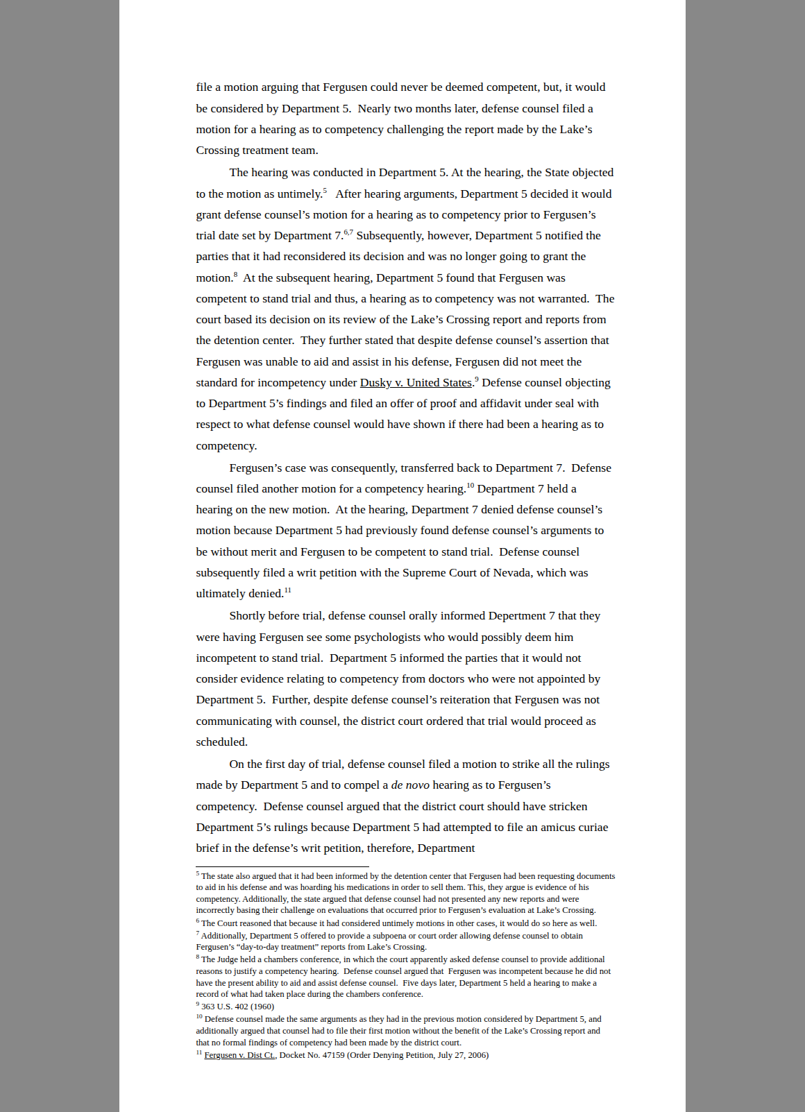file a motion arguing that Fergusen could never be deemed competent, but, it would be considered by Department 5. Nearly two months later, defense counsel filed a motion for a hearing as to competency challenging the report made by the Lake’s Crossing treatment team.
The hearing was conducted in Department 5. At the hearing, the State objected to the motion as untimely.5 After hearing arguments, Department 5 decided it would grant defense counsel’s motion for a hearing as to competency prior to Fergusen’s trial date set by Department 7.6,7 Subsequently, however, Department 5 notified the parties that it had reconsidered its decision and was no longer going to grant the motion.8 At the subsequent hearing, Department 5 found that Fergusen was competent to stand trial and thus, a hearing as to competency was not warranted. The court based its decision on its review of the Lake’s Crossing report and reports from the detention center. They further stated that despite defense counsel’s assertion that Fergusen was unable to aid and assist in his defense, Fergusen did not meet the standard for incompetency under Dusky v. United States.9 Defense counsel objecting to Department 5’s findings and filed an offer of proof and affidavit under seal with respect to what defense counsel would have shown if there had been a hearing as to competency.
Fergusen’s case was consequently, transferred back to Department 7. Defense counsel filed another motion for a competency hearing.10 Department 7 held a hearing on the new motion. At the hearing, Department 7 denied defense counsel’s motion because Department 5 had previously found defense counsel’s arguments to be without merit and Fergusen to be competent to stand trial. Defense counsel subsequently filed a writ petition with the Supreme Court of Nevada, which was ultimately denied.11
Shortly before trial, defense counsel orally informed Depertment 7 that they were having Fergusen see some psychologists who would possibly deem him incompetent to stand trial. Department 5 informed the parties that it would not consider evidence relating to competency from doctors who were not appointed by Department 5. Further, despite defense counsel’s reiteration that Fergusen was not communicating with counsel, the district court ordered that trial would proceed as scheduled.
On the first day of trial, defense counsel filed a motion to strike all the rulings made by Department 5 and to compel a de novo hearing as to Fergusen’s competency. Defense counsel argued that the district court should have stricken Department 5’s rulings because Department 5 had attempted to file an amicus curiae brief in the defense’s writ petition, therefore, Department
5 The state also argued that it had been informed by the detention center that Fergusen had been requesting documents to aid in his defense and was hoarding his medications in order to sell them. This, they argue is evidence of his competency. Additionally, the state argued that defense counsel had not presented any new reports and were incorrectly basing their challenge on evaluations that occurred prior to Fergusen’s evaluation at Lake’s Crossing.
6 The Court reasoned that because it had considered untimely motions in other cases, it would do so here as well.
7 Additionally, Department 5 offered to provide a subpoena or court order allowing defense counsel to obtain Fergusen’s “day-to-day treatment” reports from Lake’s Crossing.
8 The Judge held a chambers conference, in which the court apparently asked defense counsel to provide additional reasons to justify a competency hearing. Defense counsel argued that Fergusen was incompetent because he did not have the present ability to aid and assist defense counsel. Five days later, Department 5 held a hearing to make a record of what had taken place during the chambers conference.
9 363 U.S. 402 (1960)
10 Defense counsel made the same arguments as they had in the previous motion considered by Department 5, and additionally argued that counsel had to file their first motion without the benefit of the Lake’s Crossing report and that no formal findings of competency had been made by the district court.
11 Fergusen v. Dist Ct., Docket No. 47159 (Order Denying Petition, July 27, 2006)